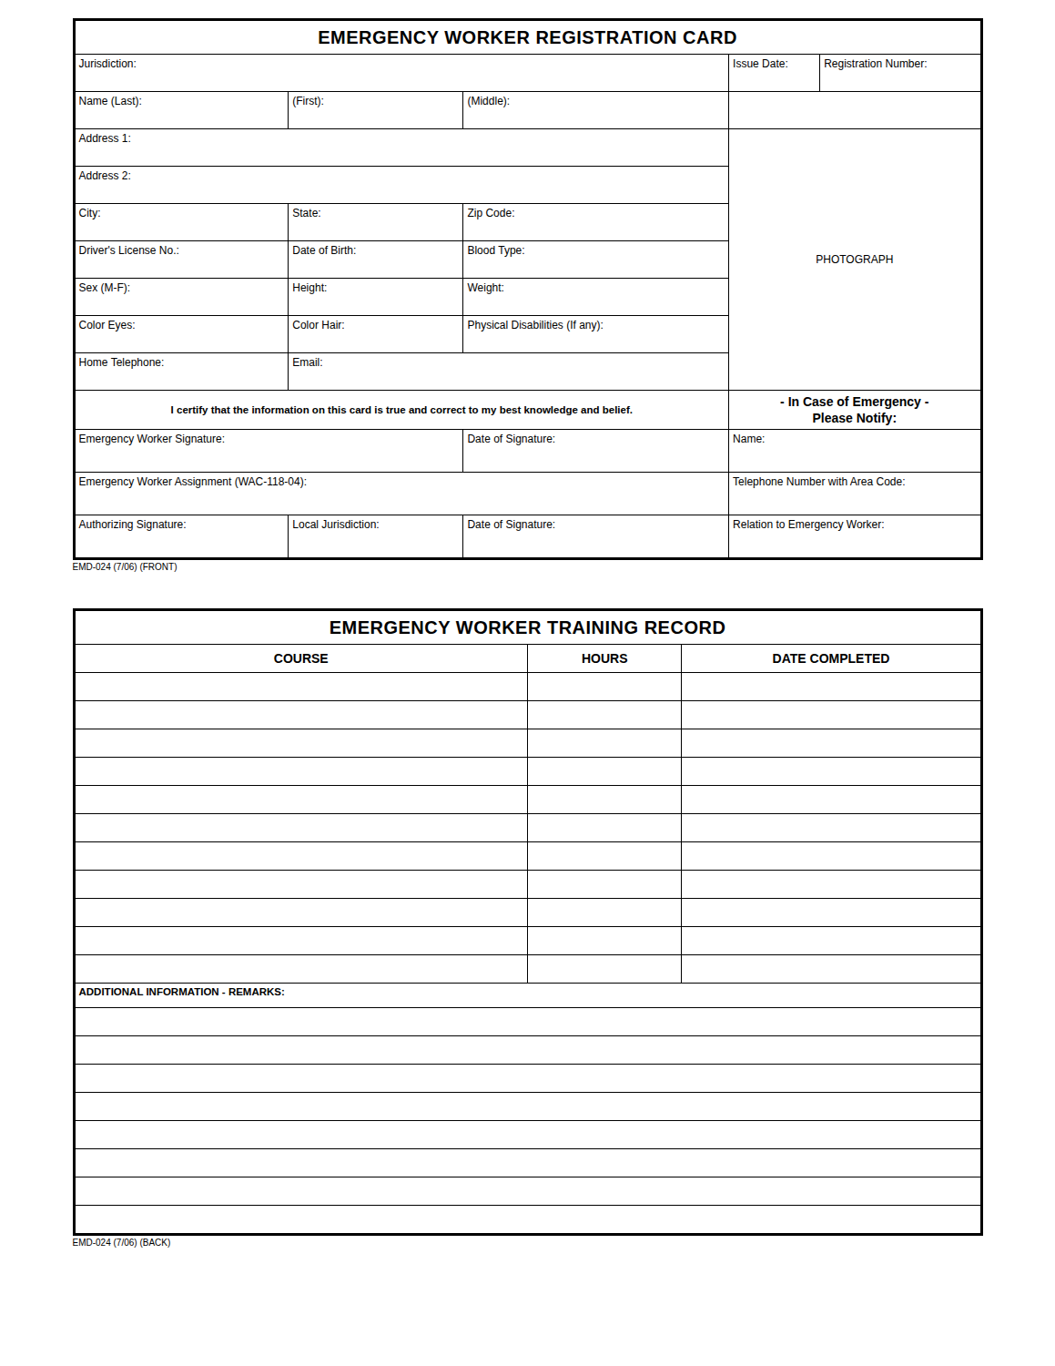| EMERGENCY WORKER REGISTRATION CARD |
| Jurisdiction: | Issue Date: | Registration Number: |
| Name (Last): | (First): | (Middle): | |
| Address 1: | PHOTOGRAPH |
| Address 2: |
| City: | State: | Zip Code: |
| Driver's License No.: | Date of Birth: | Blood Type: |
| Sex (M-F): | Height: | Weight: |
| Color Eyes: | Color Hair: | Physical Disabilities (If any): |
| Home Telephone: | Email: |
| I certify that the information on this card is true and correct to my best knowledge and belief. | - In Case of Emergency - Please Notify: |
| Emergency Worker Signature: | Date of Signature: | Name: |
| Emergency Worker Assignment (WAC-118-04): | Telephone Number with Area Code: |
| Authorizing Signature: | Local Jurisdiction: | Date of Signature: | Relation to Emergency Worker: |
EMD-024 (7/06) (FRONT)
| EMERGENCY WORKER TRAINING RECORD |
| COURSE | HOURS | DATE COMPLETED |
| ADDITIONAL INFORMATION - REMARKS: |
EMD-024 (7/06) (BACK)